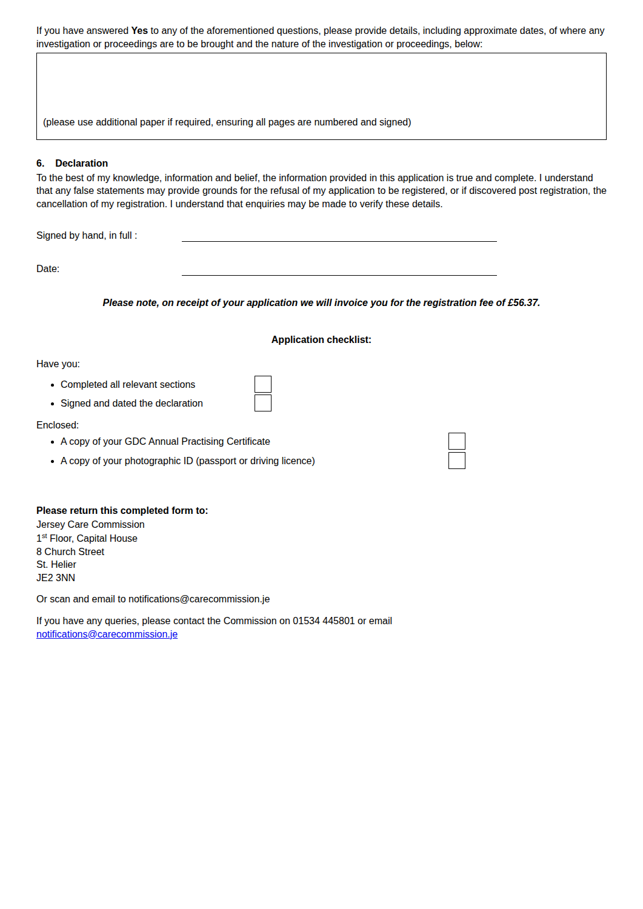If you have answered Yes to any of the aforementioned questions, please provide details, including approximate dates, of where any investigation or proceedings are to be brought and the nature of the investigation or proceedings, below:
(please use additional paper if required, ensuring all pages are numbered and signed)
6. Declaration
To the best of my knowledge, information and belief, the information provided in this application is true and complete. I understand that any false statements may provide grounds for the refusal of my application to be registered, or if discovered post registration, the cancellation of my registration. I understand that enquiries may be made to verify these details.
Signed by hand, in full :
Date:
Please note, on receipt of your application we will invoice you for the registration fee of £56.37.
Application checklist:
Have you:
Completed all relevant sections
Signed and dated the declaration
Enclosed:
A copy of your GDC Annual Practising Certificate
A copy of your photographic ID (passport or driving licence)
Please return this completed form to:
Jersey Care Commission
1st Floor, Capital House
8 Church Street
St. Helier
JE2 3NN
Or scan and email to notifications@carecommission.je
If you have any queries, please contact the Commission on 01534 445801 or email
notifications@carecommission.je